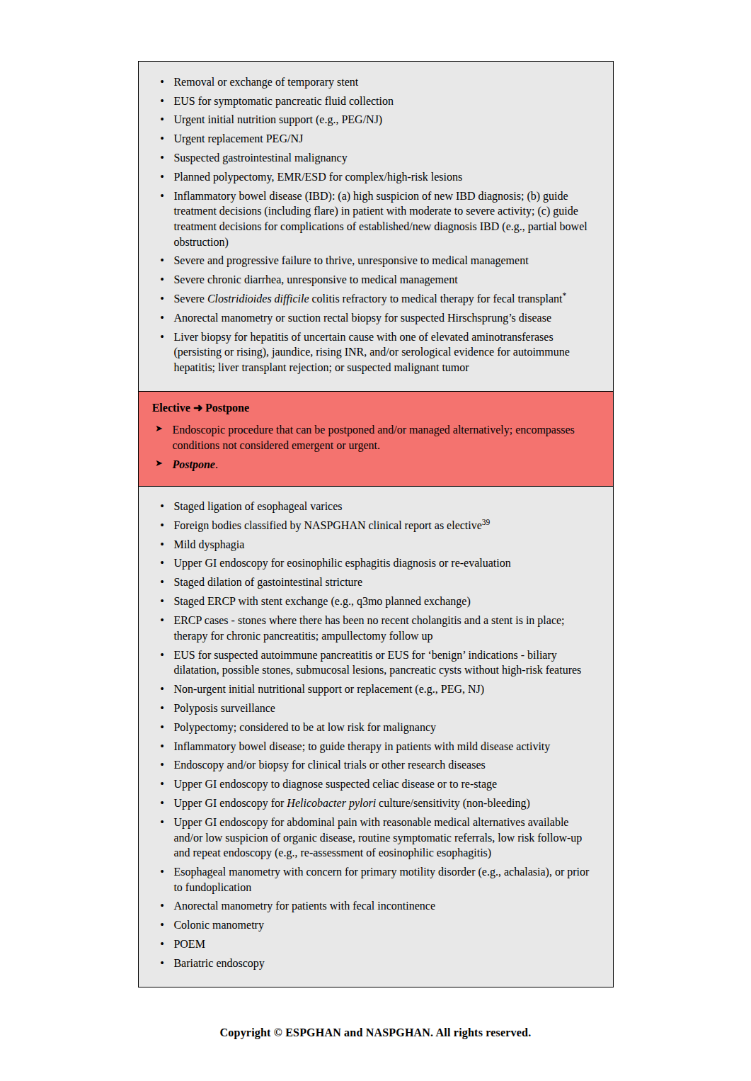Removal or exchange of temporary stent
EUS for symptomatic pancreatic fluid collection
Urgent initial nutrition support (e.g., PEG/NJ)
Urgent replacement PEG/NJ
Suspected gastrointestinal malignancy
Planned polypectomy, EMR/ESD for complex/high-risk lesions
Inflammatory bowel disease (IBD): (a) high suspicion of new IBD diagnosis; (b) guide treatment decisions (including flare) in patient with moderate to severe activity; (c) guide treatment decisions for complications of established/new diagnosis IBD (e.g., partial bowel obstruction)
Severe and progressive failure to thrive, unresponsive to medical management
Severe chronic diarrhea, unresponsive to medical management
Severe Clostridioides difficile colitis refractory to medical therapy for fecal transplant*
Anorectal manometry or suction rectal biopsy for suspected Hirschsprung’s disease
Liver biopsy for hepatitis of uncertain cause with one of elevated aminotransferases (persisting or rising), jaundice, rising INR, and/or serological evidence for autoimmune hepatitis; liver transplant rejection; or suspected malignant tumor
Elective ➜ Postpone
Endoscopic procedure that can be postponed and/or managed alternatively; encompasses conditions not considered emergent or urgent.
Postpone.
Staged ligation of esophageal varices
Foreign bodies classified by NASPGHAN clinical report as elective39
Mild dysphagia
Upper GI endoscopy for eosinophilic esphagitis diagnosis or re-evaluation
Staged dilation of gastointestinal stricture
Staged ERCP with stent exchange (e.g., q3mo planned exchange)
ERCP cases - stones where there has been no recent cholangitis and a stent is in place; therapy for chronic pancreatitis; ampullectomy follow up
EUS for suspected autoimmune pancreatitis or EUS for ‘benign’ indications - biliary dilatation, possible stones, submucosal lesions, pancreatic cysts without high-risk features
Non-urgent initial nutritional support or replacement (e.g., PEG, NJ)
Polyposis surveillance
Polypectomy; considered to be at low risk for malignancy
Inflammatory bowel disease; to guide therapy in patients with mild disease activity
Endoscopy and/or biopsy for clinical trials or other research diseases
Upper GI endoscopy to diagnose suspected celiac disease or to re-stage
Upper GI endoscopy for Helicobacter pylori culture/sensitivity (non-bleeding)
Upper GI endoscopy for abdominal pain with reasonable medical alternatives available and/or low suspicion of organic disease, routine symptomatic referrals, low risk follow-up and repeat endoscopy (e.g., re-assessment of eosinophilic esophagitis)
Esophageal manometry with concern for primary motility disorder (e.g., achalasia), or prior to fundoplication
Anorectal manometry for patients with fecal incontinence
Colonic manometry
POEM
Bariatric endoscopy
Copyright © ESPGHAN and NASPGHAN. All rights reserved.